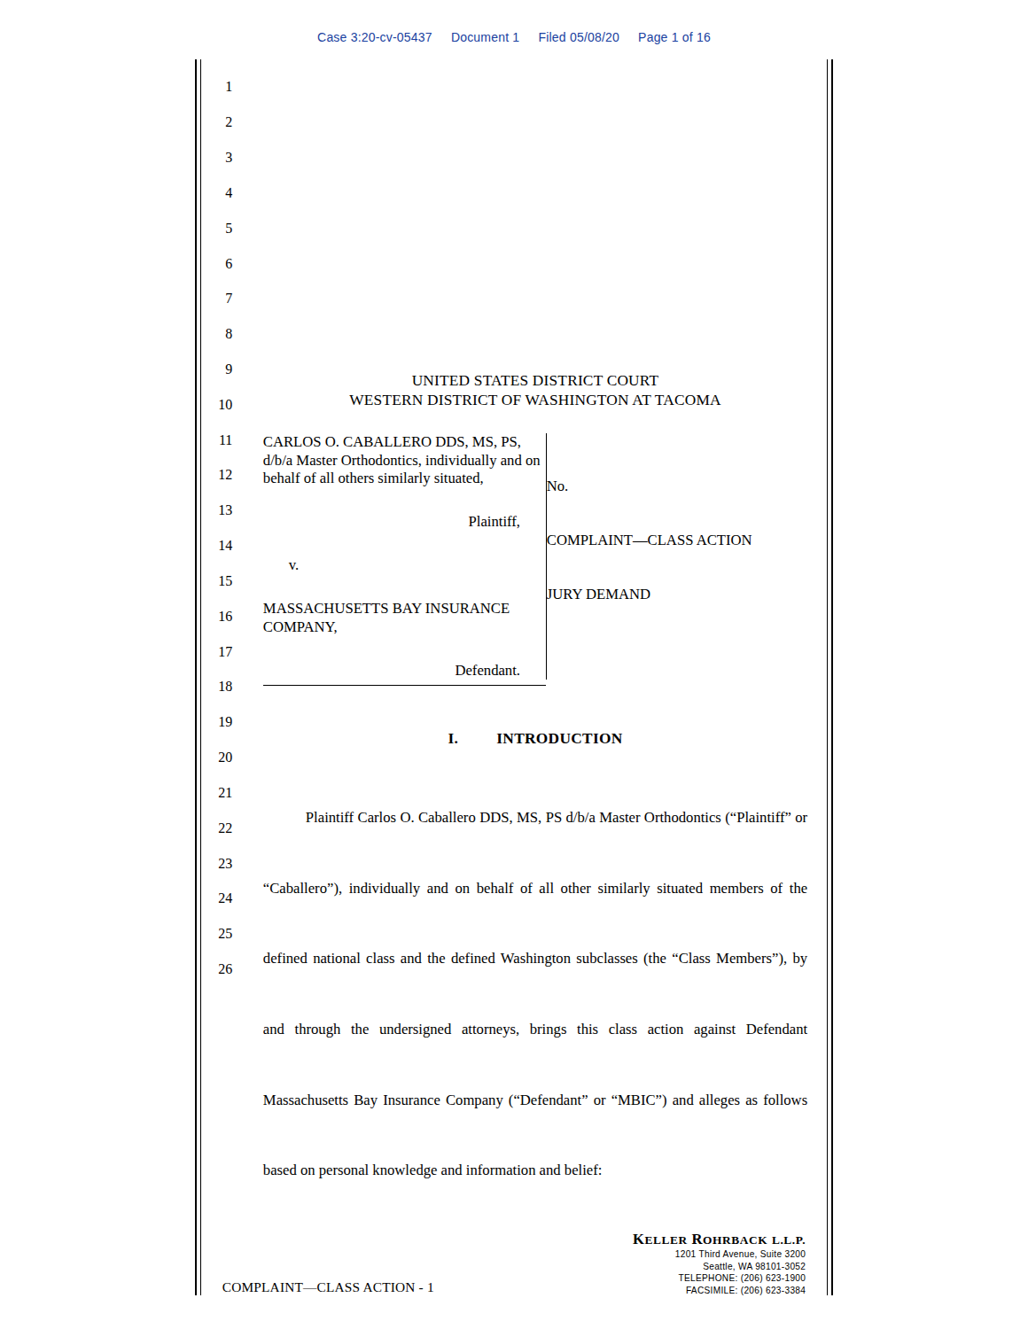Case 3:20-cv-05437 Document 1 Filed 05/08/20 Page 1 of 16
1
2
3
4
5
6
7
8
9
10
11
12
13
14
15
16
17
18
19
20
21
22
23
24
25
26
UNITED STATES DISTRICT COURT
WESTERN DISTRICT OF WASHINGTON AT TACOMA
| CARLOS O. CABALLERO DDS, MS, PS, d/b/a Master Orthodontics, individually and on behalf of all others similarly situated, Plaintiff, v. MASSACHUSETTS BAY INSURANCE COMPANY, Defendant. | No. COMPLAINT—CLASS ACTION JURY DEMAND |
I. INTRODUCTION
Plaintiff Carlos O. Caballero DDS, MS, PS d/b/a Master Orthodontics (“Plaintiff” or “Caballero”), individually and on behalf of all other similarly situated members of the defined national class and the defined Washington subclasses (the “Class Members”), by and through the undersigned attorneys, brings this class action against Defendant Massachusetts Bay Insurance Company (“Defendant” or “MBIC”) and alleges as follows based on personal knowledge and information and belief:
COMPLAINT—CLASS ACTION - 1
KELLER ROHRBACK L.L.P.
1201 Third Avenue, Suite 3200
Seattle, WA 98101-3052
TELEPHONE: (206) 623-1900
FACSIMILE: (206) 623-3384